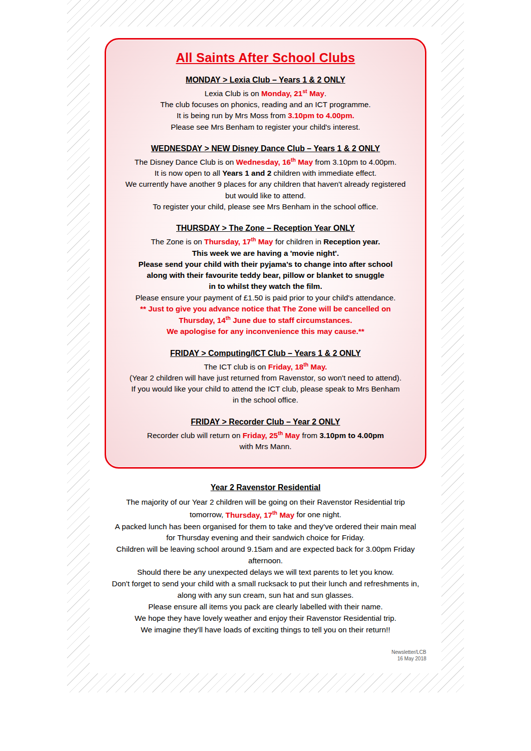All Saints After School Clubs
MONDAY > Lexia Club – Years 1 & 2 ONLY
Lexia Club is on Monday, 21st May.
The club focuses on phonics, reading and an ICT programme.
It is being run by Mrs Moss from 3.10pm to 4.00pm.
Please see Mrs Benham to register your child's interest.
WEDNESDAY > NEW Disney Dance Club – Years 1 & 2 ONLY
The Disney Dance Club is on Wednesday, 16th May from 3.10pm to 4.00pm.
It is now open to all Years 1 and 2 children with immediate effect.
We currently have another 9 places for any children that haven't already registered but would like to attend.
To register your child, please see Mrs Benham in the school office.
THURSDAY > The Zone – Reception Year ONLY
The Zone is on Thursday, 17th May for children in Reception year.
This week we are having a 'movie night'.
Please send your child with their pyjama's to change into after school
along with their favourite teddy bear, pillow or blanket to snuggle
in to whilst they watch the film.
Please ensure your payment of £1.50 is paid prior to your child's attendance.
** Just to give you advance notice that The Zone will be cancelled on
Thursday, 14th June due to staff circumstances.
We apologise for any inconvenience this may cause.**
FRIDAY > Computing/ICT Club – Years 1 & 2 ONLY
The ICT club is on Friday, 18th May.
(Year 2 children will have just returned from Ravenstor, so won't need to attend).
If you would like your child to attend the ICT club, please speak to Mrs Benham
in the school office.
FRIDAY > Recorder Club – Year 2 ONLY
Recorder club will return on Friday, 25th May from 3.10pm to 4.00pm
with Mrs Mann.
Year 2 Ravenstor Residential
The majority of our Year 2 children will be going on their Ravenstor Residential trip
tomorrow, Thursday, 17th May for one night.
A packed lunch has been organised for them to take and they've ordered their main meal
for Thursday evening and their sandwich choice for Friday.
Children will be leaving school around 9.15am and are expected back for 3.00pm Friday afternoon.
Should there be any unexpected delays we will text parents to let you know.
Don't forget to send your child with a small rucksack to put their lunch and refreshments in,
along with any sun cream, sun hat and sun glasses.
Please ensure all items you pack are clearly labelled with their name.
We hope they have lovely weather and enjoy their Ravenstor Residential trip.
We imagine they'll have loads of exciting things to tell you on their return!!
Newsletter/LCB
16 May 2018